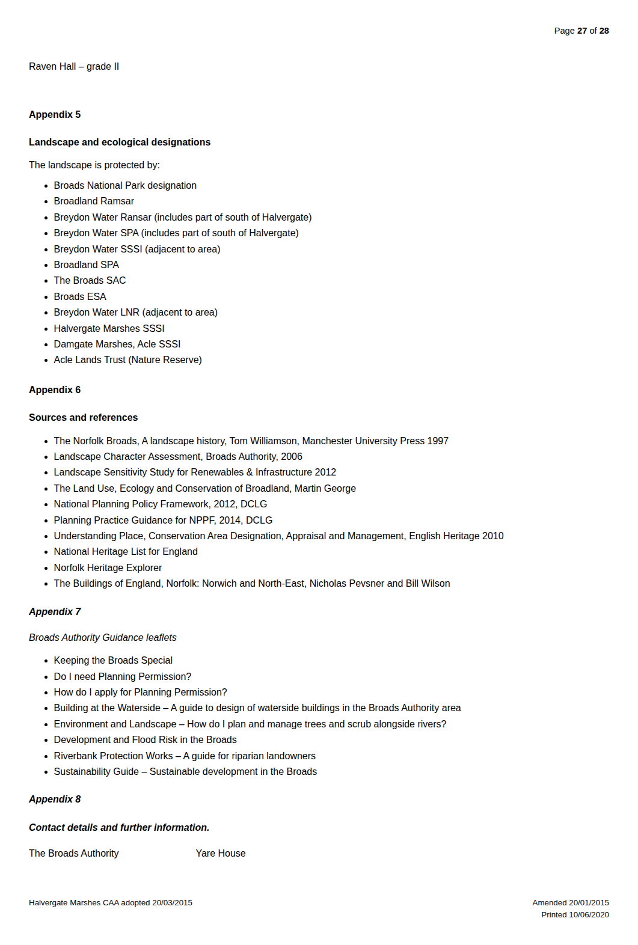Page 27 of 28
Raven Hall – grade II
Appendix 5
Landscape and ecological designations
The landscape is protected by:
Broads National Park designation
Broadland Ramsar
Breydon Water Ransar (includes part of south of Halvergate)
Breydon Water SPA (includes part of south of Halvergate)
Breydon Water SSSI (adjacent to area)
Broadland SPA
The Broads SAC
Broads ESA
Breydon Water LNR (adjacent to area)
Halvergate Marshes SSSI
Damgate Marshes, Acle SSSI
Acle Lands Trust (Nature Reserve)
Appendix 6
Sources and references
The Norfolk Broads, A landscape history, Tom Williamson, Manchester University Press 1997
Landscape Character Assessment, Broads Authority, 2006
Landscape Sensitivity Study for Renewables & Infrastructure 2012
The Land Use, Ecology and Conservation of Broadland, Martin George
National Planning Policy Framework, 2012, DCLG
Planning Practice Guidance for NPPF, 2014, DCLG
Understanding Place, Conservation Area Designation, Appraisal and Management, English Heritage 2010
National Heritage List for England
Norfolk Heritage Explorer
The Buildings of England, Norfolk: Norwich and North-East, Nicholas Pevsner and Bill Wilson
Appendix 7
Broads Authority Guidance leaflets
Keeping the Broads Special
Do I need Planning Permission?
How do I apply for Planning Permission?
Building at the Waterside – A guide to design of waterside buildings in the Broads Authority area
Environment and Landscape – How do I plan and manage trees and scrub alongside rivers?
Development and Flood Risk in the Broads
Riverbank Protection Works – A guide for riparian landowners
Sustainability Guide – Sustainable development in the Broads
Appendix 8
Contact details and further information.
The Broads Authority Yare House
Halvergate Marshes CAA adopted 20/03/2015
Amended 20/01/2015
Printed 10/06/2020